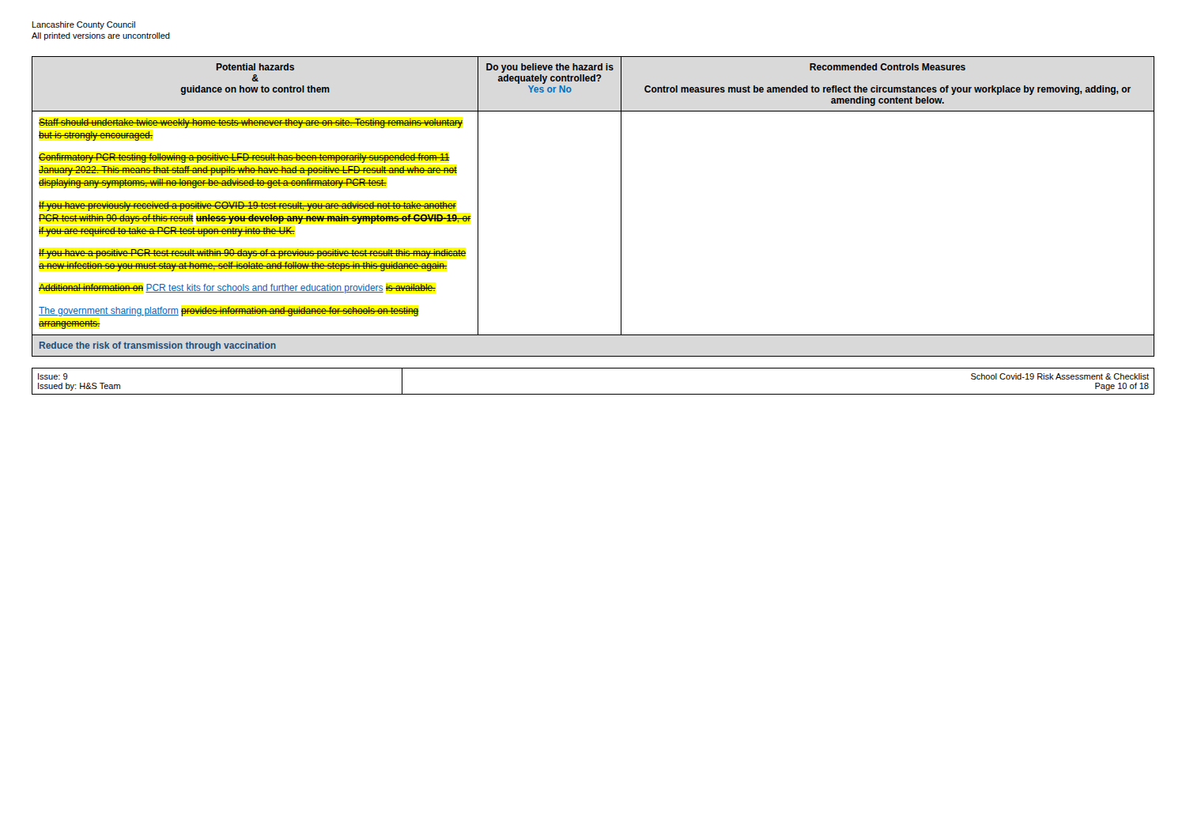Lancashire County Council
All printed versions are uncontrolled
| Potential hazards & guidance on how to control them | Do you believe the hazard is adequately controlled? Yes or No | Recommended Controls Measures Control measures must be amended to reflect the circumstances of your workplace by removing, adding, or amending content below. |
| --- | --- | --- |
| Staff should undertake twice weekly home tests whenever they are on site. Testing remains voluntary but is strongly encouraged. Confirmatory PCR testing following a positive LFD result has been temporarily suspended from 11 January 2022. This means that staff and pupils who have had a positive LFD result and who are not displaying any symptoms, will no longer be advised to get a confirmatory PCR test. If you have previously received a positive COVID-19 test result, you are advised not to take another PCR test within 90 days of this result unless you develop any new main symptoms of COVID-19 , or if you are required to take a PCR test upon entry into the UK. If you have a positive PCR test result within 90 days of a previous positive test result this may indicate a new infection so you must stay at home, self-isolate and follow the steps in this guidance again. Additional information on PCR test kits for schools and further education providers is available. The government sharing platform provides information and guidance for schools on testing arrangements. | | |
| Reduce the risk of transmission through vaccination |
| Issue: 9 Issued by: H&S Team | School Covid-19 Risk Assessment & Checklist Page 10 of 18 |